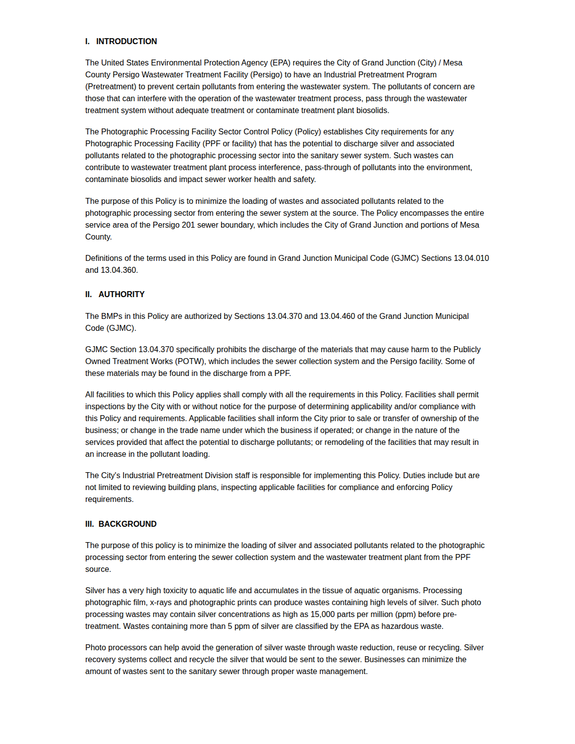I. INTRODUCTION
The United States Environmental Protection Agency (EPA) requires the City of Grand Junction (City) / Mesa County Persigo Wastewater Treatment Facility (Persigo) to have an Industrial Pretreatment Program (Pretreatment) to prevent certain pollutants from entering the wastewater system. The pollutants of concern are those that can interfere with the operation of the wastewater treatment process, pass through the wastewater treatment system without adequate treatment or contaminate treatment plant biosolids.
The Photographic Processing Facility Sector Control Policy (Policy) establishes City requirements for any Photographic Processing Facility (PPF or facility) that has the potential to discharge silver and associated pollutants related to the photographic processing sector into the sanitary sewer system. Such wastes can contribute to wastewater treatment plant process interference, pass-through of pollutants into the environment, contaminate biosolids and impact sewer worker health and safety.
The purpose of this Policy is to minimize the loading of wastes and associated pollutants related to the photographic processing sector from entering the sewer system at the source. The Policy encompasses the entire service area of the Persigo 201 sewer boundary, which includes the City of Grand Junction and portions of Mesa County.
Definitions of the terms used in this Policy are found in Grand Junction Municipal Code (GJMC) Sections 13.04.010 and 13.04.360.
II. AUTHORITY
The BMPs in this Policy are authorized by Sections 13.04.370 and 13.04.460 of the Grand Junction Municipal Code (GJMC).
GJMC Section 13.04.370 specifically prohibits the discharge of the materials that may cause harm to the Publicly Owned Treatment Works (POTW), which includes the sewer collection system and the Persigo facility. Some of these materials may be found in the discharge from a PPF.
All facilities to which this Policy applies shall comply with all the requirements in this Policy. Facilities shall permit inspections by the City with or without notice for the purpose of determining applicability and/or compliance with this Policy and requirements. Applicable facilities shall inform the City prior to sale or transfer of ownership of the business; or change in the trade name under which the business if operated; or change in the nature of the services provided that affect the potential to discharge pollutants; or remodeling of the facilities that may result in an increase in the pollutant loading.
The City's Industrial Pretreatment Division staff is responsible for implementing this Policy. Duties include but are not limited to reviewing building plans, inspecting applicable facilities for compliance and enforcing Policy requirements.
III. BACKGROUND
The purpose of this policy is to minimize the loading of silver and associated pollutants related to the photographic processing sector from entering the sewer collection system and the wastewater treatment plant from the PPF source.
Silver has a very high toxicity to aquatic life and accumulates in the tissue of aquatic organisms. Processing photographic film, x-rays and photographic prints can produce wastes containing high levels of silver. Such photo processing wastes may contain silver concentrations as high as 15,000 parts per million (ppm) before pre-treatment. Wastes containing more than 5 ppm of silver are classified by the EPA as hazardous waste.
Photo processors can help avoid the generation of silver waste through waste reduction, reuse or recycling. Silver recovery systems collect and recycle the silver that would be sent to the sewer. Businesses can minimize the amount of wastes sent to the sanitary sewer through proper waste management.